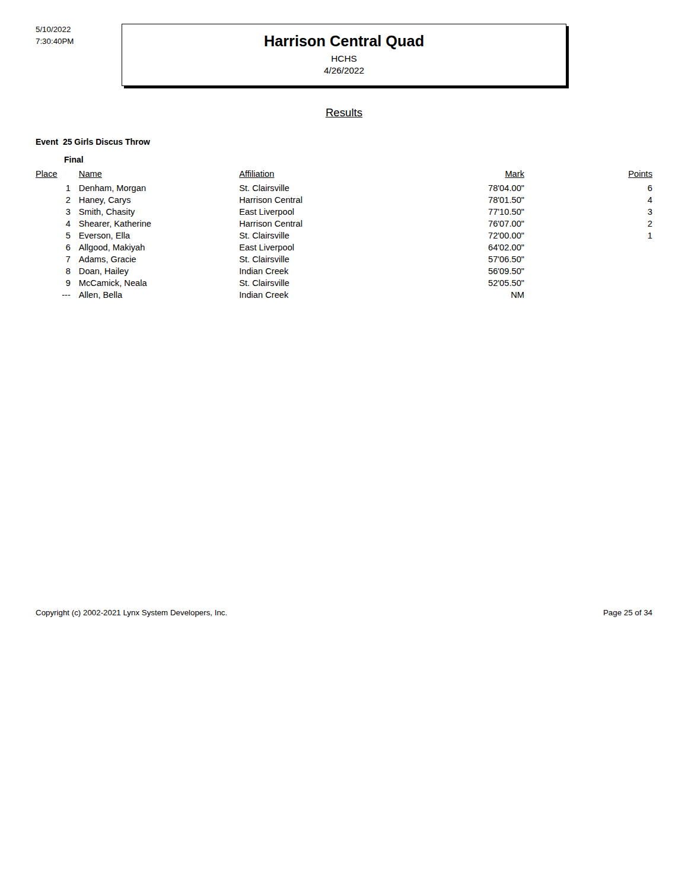5/10/2022
7:30:40PM
Harrison Central Quad
HCHS
4/26/2022
Results
Event 25 Girls Discus Throw
Final
| Place | Name | Affiliation | Mark | Points |
| --- | --- | --- | --- | --- |
| 1 | Denham, Morgan | St. Clairsville | 78'04.00" | 6 |
| 2 | Haney, Carys | Harrison Central | 78'01.50" | 4 |
| 3 | Smith, Chasity | East Liverpool | 77'10.50" | 3 |
| 4 | Shearer, Katherine | Harrison Central | 76'07.00" | 2 |
| 5 | Everson, Ella | St. Clairsville | 72'00.00" | 1 |
| 6 | Allgood, Makiyah | East Liverpool | 64'02.00" | |
| 7 | Adams, Gracie | St. Clairsville | 57'06.50" | |
| 8 | Doan, Hailey | Indian Creek | 56'09.50" | |
| 9 | McCamick, Neala | St. Clairsville | 52'05.50" | |
| --- | Allen, Bella | Indian Creek | NM | |
Copyright (c) 2002-2021 Lynx System Developers, Inc.
Page 25 of 34